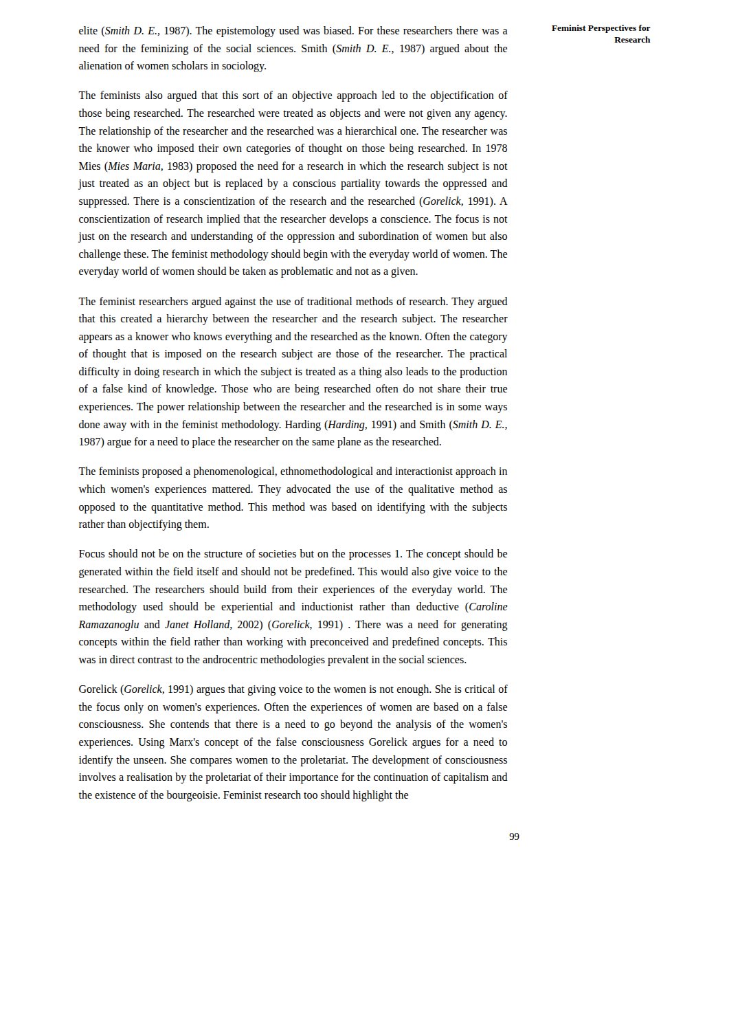Feminist Perspectives for Research
elite (Smith D. E., 1987). The epistemology used was biased. For these researchers there was a need for the feminizing of the social sciences. Smith (Smith D. E., 1987) argued about the alienation of women scholars in sociology.
The feminists also argued that this sort of an objective approach led to the objectification of those being researched. The researched were treated as objects and were not given any agency. The relationship of the researcher and the researched was a hierarchical one. The researcher was the knower who imposed their own categories of thought on those being researched. In 1978 Mies (Mies Maria, 1983) proposed the need for a research in which the research subject is not just treated as an object but is replaced by a conscious partiality towards the oppressed and suppressed. There is a conscientization of the research and the researched (Gorelick, 1991). A conscientization of research implied that the researcher develops a conscience. The focus is not just on the research and understanding of the oppression and subordination of women but also challenge these. The feminist methodology should begin with the everyday world of women. The everyday world of women should be taken as problematic and not as a given.
The feminist researchers argued against the use of traditional methods of research. They argued that this created a hierarchy between the researcher and the research subject. The researcher appears as a knower who knows everything and the researched as the known. Often the category of thought that is imposed on the research subject are those of the researcher. The practical difficulty in doing research in which the subject is treated as a thing also leads to the production of a false kind of knowledge. Those who are being researched often do not share their true experiences. The power relationship between the researcher and the researched is in some ways done away with in the feminist methodology. Harding (Harding, 1991) and Smith (Smith D. E., 1987) argue for a need to place the researcher on the same plane as the researched.
The feminists proposed a phenomenological, ethnomethodological and interactionist approach in which women's experiences mattered. They advocated the use of the qualitative method as opposed to the quantitative method. This method was based on identifying with the subjects rather than objectifying them.
Focus should not be on the structure of societies but on the processes 1. The concept should be generated within the field itself and should not be predefined. This would also give voice to the researched. The researchers should build from their experiences of the everyday world. The methodology used should be experiential and inductionist rather than deductive (Caroline Ramazanoglu and Janet Holland, 2002) (Gorelick, 1991) . There was a need for generating concepts within the field rather than working with preconceived and predefined concepts. This was in direct contrast to the androcentric methodologies prevalent in the social sciences.
Gorelick (Gorelick, 1991) argues that giving voice to the women is not enough. She is critical of the focus only on women's experiences. Often the experiences of women are based on a false consciousness. She contends that there is a need to go beyond the analysis of the women's experiences. Using Marx's concept of the false consciousness Gorelick argues for a need to identify the unseen. She compares women to the proletariat. The development of consciousness involves a realisation by the proletariat of their importance for the continuation of capitalism and the existence of the bourgeoisie. Feminist research too should highlight the
99